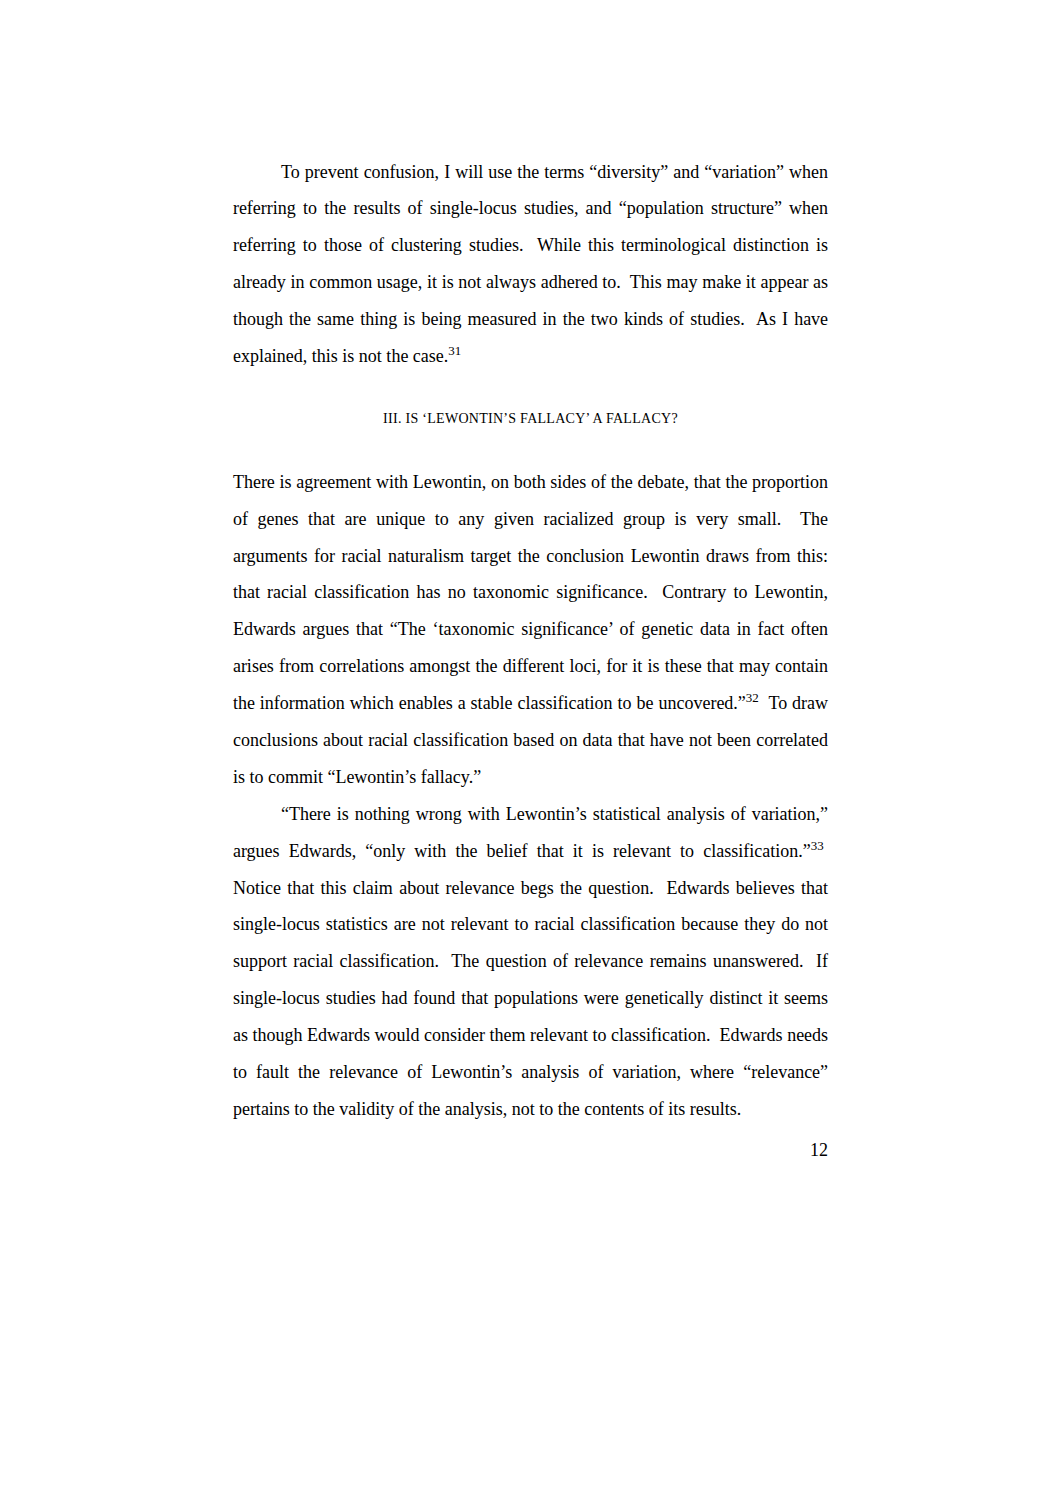To prevent confusion, I will use the terms “diversity” and “variation” when referring to the results of single-locus studies, and “population structure” when referring to those of clustering studies. While this terminological distinction is already in common usage, it is not always adhered to. This may make it appear as though the same thing is being measured in the two kinds of studies. As I have explained, this is not the case.31
III. Is ‘Lewontin’s Fallacy’ a Fallacy?
There is agreement with Lewontin, on both sides of the debate, that the proportion of genes that are unique to any given racialized group is very small. The arguments for racial naturalism target the conclusion Lewontin draws from this: that racial classification has no taxonomic significance. Contrary to Lewontin, Edwards argues that “The ‘taxonomic significance’ of genetic data in fact often arises from correlations amongst the different loci, for it is these that may contain the information which enables a stable classification to be uncovered.”32 To draw conclusions about racial classification based on data that have not been correlated is to commit “Lewontin’s fallacy.”
“There is nothing wrong with Lewontin’s statistical analysis of variation,” argues Edwards, “only with the belief that it is relevant to classification.”33 Notice that this claim about relevance begs the question. Edwards believes that single-locus statistics are not relevant to racial classification because they do not support racial classification. The question of relevance remains unanswered. If single-locus studies had found that populations were genetically distinct it seems as though Edwards would consider them relevant to classification. Edwards needs to fault the relevance of Lewontin’s analysis of variation, where “relevance” pertains to the validity of the analysis, not to the contents of its results.
12